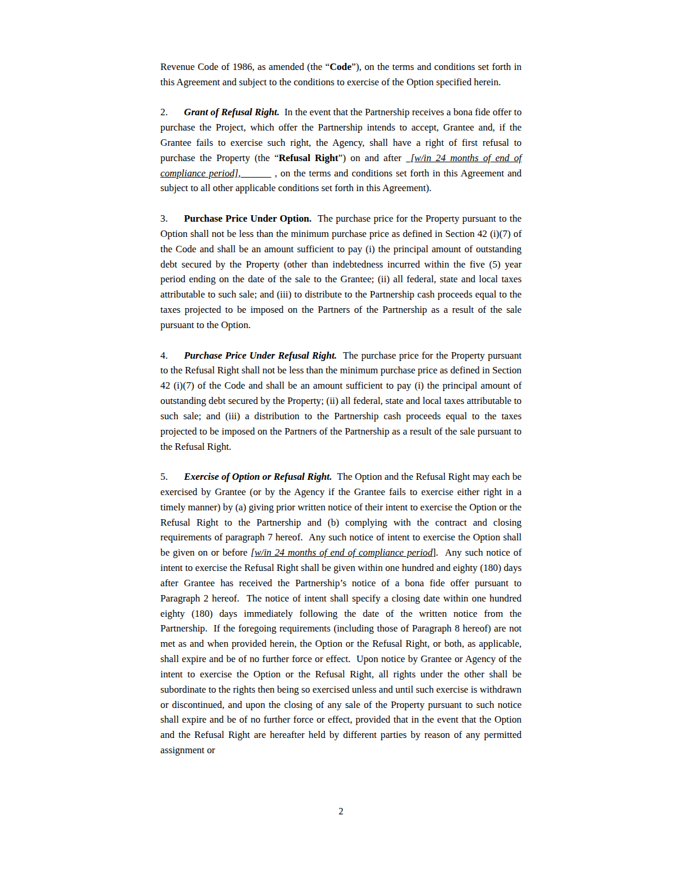Revenue Code of 1986, as amended (the “Code”), on the terms and conditions set forth in this Agreement and subject to the conditions to exercise of the Option specified herein.
2. Grant of Refusal Right. In the event that the Partnership receives a bona fide offer to purchase the Project, which offer the Partnership intends to accept, Grantee and, if the Grantee fails to exercise such right, the Agency, shall have a right of first refusal to purchase the Property (the “Refusal Right”) on and after [w/in 24 months of end of compliance period], , on the terms and conditions set forth in this Agreement and subject to all other applicable conditions set forth in this Agreement).
3. Purchase Price Under Option. The purchase price for the Property pursuant to the Option shall not be less than the minimum purchase price as defined in Section 42 (i)(7) of the Code and shall be an amount sufficient to pay (i) the principal amount of outstanding debt secured by the Property (other than indebtedness incurred within the five (5) year period ending on the date of the sale to the Grantee; (ii) all federal, state and local taxes attributable to such sale; and (iii) to distribute to the Partnership cash proceeds equal to the taxes projected to be imposed on the Partners of the Partnership as a result of the sale pursuant to the Option.
4. Purchase Price Under Refusal Right. The purchase price for the Property pursuant to the Refusal Right shall not be less than the minimum purchase price as defined in Section 42 (i)(7) of the Code and shall be an amount sufficient to pay (i) the principal amount of outstanding debt secured by the Property; (ii) all federal, state and local taxes attributable to such sale; and (iii) a distribution to the Partnership cash proceeds equal to the taxes projected to be imposed on the Partners of the Partnership as a result of the sale pursuant to the Refusal Right.
5. Exercise of Option or Refusal Right. The Option and the Refusal Right may each be exercised by Grantee (or by the Agency if the Grantee fails to exercise either right in a timely manner) by (a) giving prior written notice of their intent to exercise the Option or the Refusal Right to the Partnership and (b) complying with the contract and closing requirements of paragraph 7 hereof. Any such notice of intent to exercise the Option shall be given on or before [w/in 24 months of end of compliance period]. Any such notice of intent to exercise the Refusal Right shall be given within one hundred and eighty (180) days after Grantee has received the Partnership’s notice of a bona fide offer pursuant to Paragraph 2 hereof. The notice of intent shall specify a closing date within one hundred eighty (180) days immediately following the date of the written notice from the Partnership. If the foregoing requirements (including those of Paragraph 8 hereof) are not met as and when provided herein, the Option or the Refusal Right, or both, as applicable, shall expire and be of no further force or effect. Upon notice by Grantee or Agency of the intent to exercise the Option or the Refusal Right, all rights under the other shall be subordinate to the rights then being so exercised unless and until such exercise is withdrawn or discontinued, and upon the closing of any sale of the Property pursuant to such notice shall expire and be of no further force or effect, provided that in the event that the Option and the Refusal Right are hereafter held by different parties by reason of any permitted assignment or
2